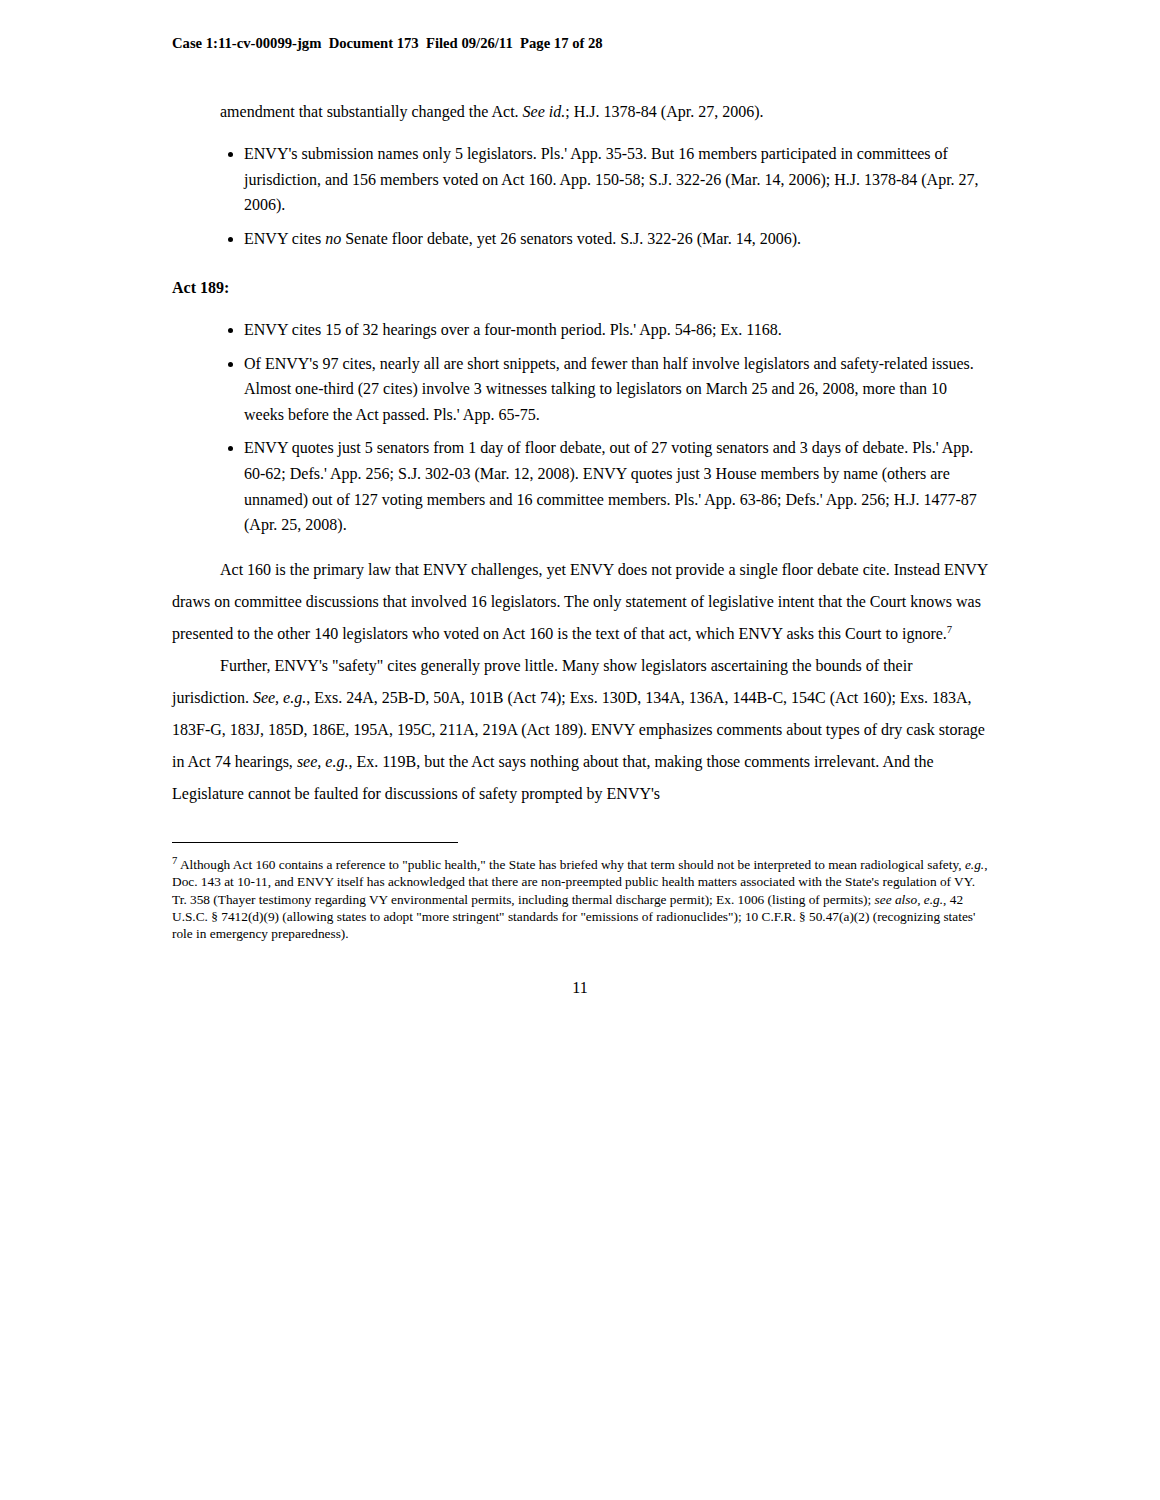Case 1:11-cv-00099-jgm Document 173 Filed 09/26/11 Page 17 of 28
amendment that substantially changed the Act. See id.; H.J. 1378-84 (Apr. 27, 2006).
ENVY's submission names only 5 legislators. Pls.' App. 35-53. But 16 members participated in committees of jurisdiction, and 156 members voted on Act 160. App. 150-58; S.J. 322-26 (Mar. 14, 2006); H.J. 1378-84 (Apr. 27, 2006).
ENVY cites no Senate floor debate, yet 26 senators voted. S.J. 322-26 (Mar. 14, 2006).
Act 189:
ENVY cites 15 of 32 hearings over a four-month period. Pls.' App. 54-86; Ex. 1168.
Of ENVY's 97 cites, nearly all are short snippets, and fewer than half involve legislators and safety-related issues. Almost one-third (27 cites) involve 3 witnesses talking to legislators on March 25 and 26, 2008, more than 10 weeks before the Act passed. Pls.' App. 65-75.
ENVY quotes just 5 senators from 1 day of floor debate, out of 27 voting senators and 3 days of debate. Pls.' App. 60-62; Defs.' App. 256; S.J. 302-03 (Mar. 12, 2008). ENVY quotes just 3 House members by name (others are unnamed) out of 127 voting members and 16 committee members. Pls.' App. 63-86; Defs.' App. 256; H.J. 1477-87 (Apr. 25, 2008).
Act 160 is the primary law that ENVY challenges, yet ENVY does not provide a single floor debate cite. Instead ENVY draws on committee discussions that involved 16 legislators. The only statement of legislative intent that the Court knows was presented to the other 140 legislators who voted on Act 160 is the text of that act, which ENVY asks this Court to ignore.7
Further, ENVY's "safety" cites generally prove little. Many show legislators ascertaining the bounds of their jurisdiction. See, e.g., Exs. 24A, 25B-D, 50A, 101B (Act 74); Exs. 130D, 134A, 136A, 144B-C, 154C (Act 160); Exs. 183A, 183F-G, 183J, 185D, 186E, 195A, 195C, 211A, 219A (Act 189). ENVY emphasizes comments about types of dry cask storage in Act 74 hearings, see, e.g., Ex. 119B, but the Act says nothing about that, making those comments irrelevant. And the Legislature cannot be faulted for discussions of safety prompted by ENVY's
7 Although Act 160 contains a reference to "public health," the State has briefed why that term should not be interpreted to mean radiological safety, e.g., Doc. 143 at 10-11, and ENVY itself has acknowledged that there are non-preempted public health matters associated with the State's regulation of VY. Tr. 358 (Thayer testimony regarding VY environmental permits, including thermal discharge permit); Ex. 1006 (listing of permits); see also, e.g., 42 U.S.C. § 7412(d)(9) (allowing states to adopt "more stringent" standards for "emissions of radionuclides"); 10 C.F.R. § 50.47(a)(2) (recognizing states' role in emergency preparedness).
11